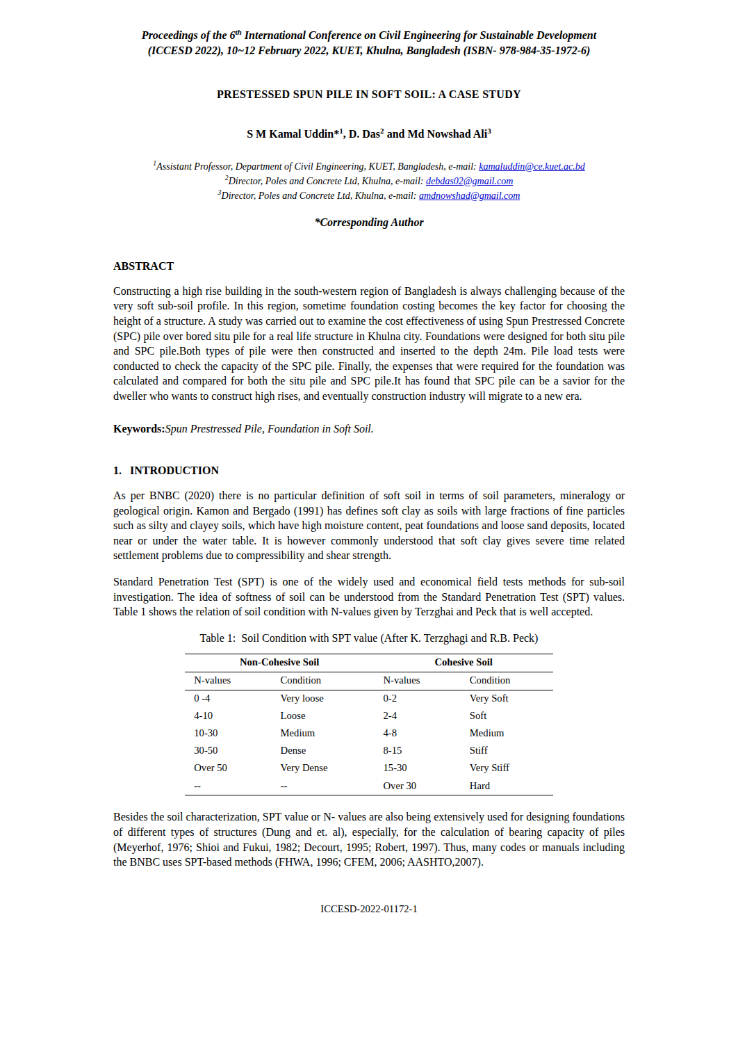Proceedings of the 6th International Conference on Civil Engineering for Sustainable Development
(ICCESD 2022), 10~12 February 2022, KUET, Khulna, Bangladesh (ISBN- 978-984-35-1972-6)
Prestessed Spun Pile in Soft Soil: A Case Study
S M Kamal Uddin*1, D. Das2 and Md Nowshad Ali3
1Assistant Professor, Department of Civil Engineering, KUET, Bangladesh, e-mail: kamaluddin@ce.kuet.ac.bd
2Director, Poles and Concrete Ltd, Khulna, e-mail: debdas02@gmail.com
3Director, Poles and Concrete Ltd, Khulna, e-mail: amdnowshad@gmail.com
*Corresponding Author
Abstract
Constructing a high rise building in the south-western region of Bangladesh is always challenging because of the very soft sub-soil profile. In this region, sometime foundation costing becomes the key factor for choosing the height of a structure. A study was carried out to examine the cost effectiveness of using Spun Prestressed Concrete (SPC) pile over bored situ pile for a real life structure in Khulna city. Foundations were designed for both situ pile and SPC pile.Both types of pile were then constructed and inserted to the depth 24m. Pile load tests were conducted to check the capacity of the SPC pile. Finally, the expenses that were required for the foundation was calculated and compared for both the situ pile and SPC pile.It has found that SPC pile can be a savior for the dweller who wants to construct high rises, and eventually construction industry will migrate to a new era.
Keywords: Spun Prestressed Pile, Foundation in Soft Soil.
1. Introduction
As per BNBC (2020) there is no particular definition of soft soil in terms of soil parameters, mineralogy or geological origin. Kamon and Bergado (1991) has defines soft clay as soils with large fractions of fine particles such as silty and clayey soils, which have high moisture content, peat foundations and loose sand deposits, located near or under the water table. It is however commonly understood that soft clay gives severe time related settlement problems due to compressibility and shear strength.
Standard Penetration Test (SPT) is one of the widely used and economical field tests methods for sub-soil investigation. The idea of softness of soil can be understood from the Standard Penetration Test (SPT) values. Table 1 shows the relation of soil condition with N-values given by Terzghai and Peck that is well accepted.
Table 1: Soil Condition with SPT value (After K. Terzghagi and R.B. Peck)
| Non-Cohesive Soil | Cohesive Soil |
| --- | --- |
| N-values | Condition | N-values | Condition |
| 0 -4 | Very loose | 0-2 | Very Soft |
| 4-10 | Loose | 2-4 | Soft |
| 10-30 | Medium | 4-8 | Medium |
| 30-50 | Dense | 8-15 | Stiff |
| Over 50 | Very Dense | 15-30 | Very Stiff |
| -- | -- | Over 30 | Hard |
Besides the soil characterization, SPT value or N- values are also being extensively used for designing foundations of different types of structures (Dung and et. al), especially, for the calculation of bearing capacity of piles (Meyerhof, 1976; Shioi and Fukui, 1982; Decourt, 1995; Robert, 1997). Thus, many codes or manuals including the BNBC uses SPT-based methods (FHWA, 1996; CFEM, 2006; AASHTO,2007).
ICCESD-2022-01172-1